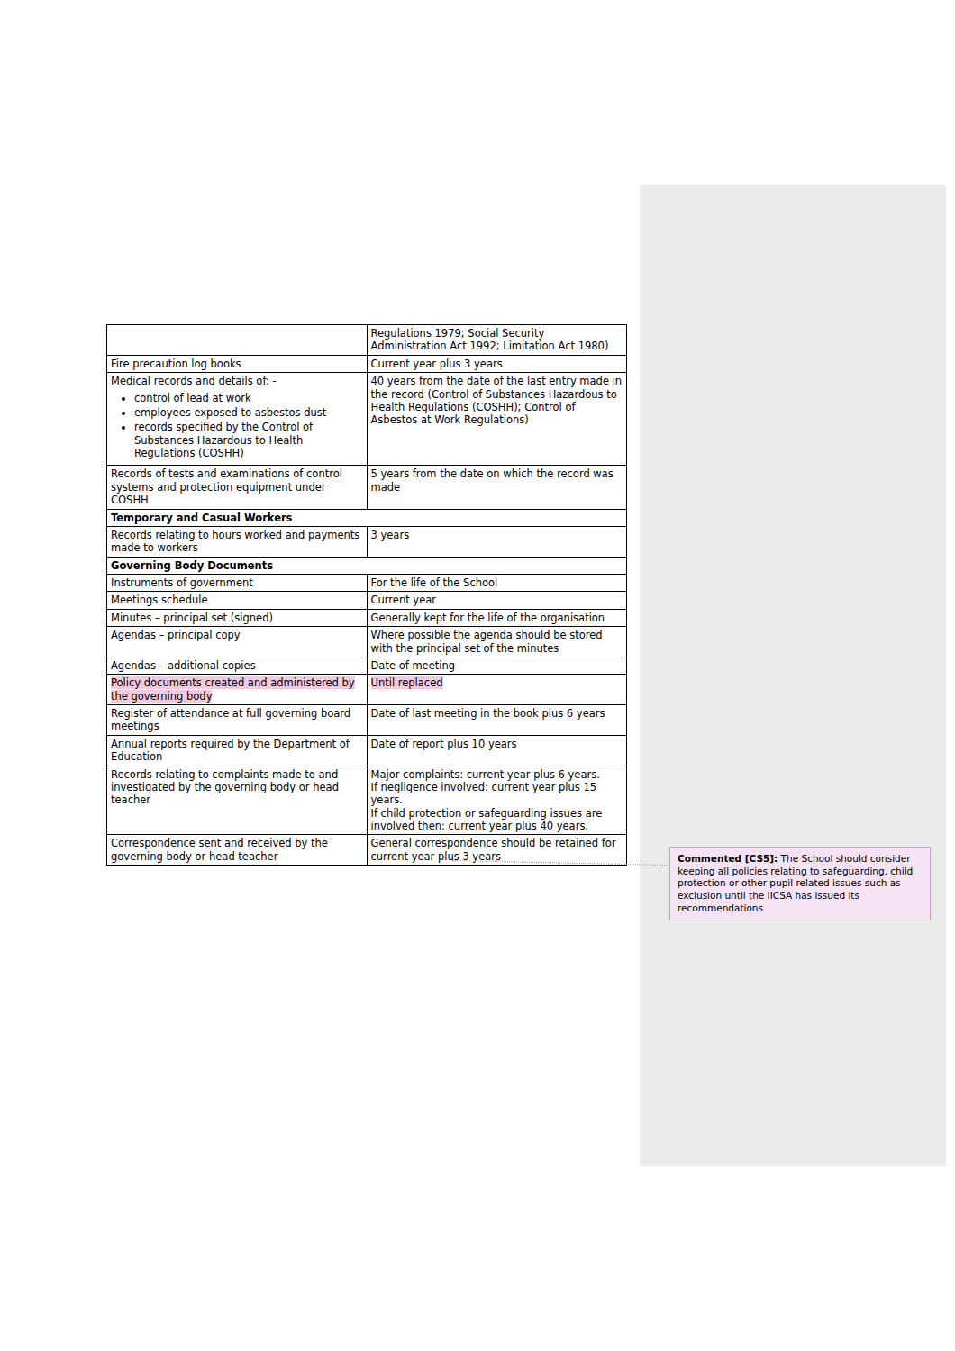| | Regulations 1979; Social Security Administration Act 1992; Limitation Act 1980) |
| Fire precaution log books | Current year plus 3 years |
| Medical records and details of: - control of lead at work employees exposed to asbestos dust records specified by the Control of Substances Hazardous to Health Regulations (COSHH) | 40 years from the date of the last entry made in the record (Control of Substances Hazardous to Health Regulations (COSHH); Control of Asbestos at Work Regulations) |
| Records of tests and examinations of control systems and protection equipment under COSHH | 5 years from the date on which the record was made |
| Temporary and Casual Workers |
| Records relating to hours worked and payments made to workers | 3 years |
| Governing Body Documents |
| Instruments of government | For the life of the School |
| Meetings schedule | Current year |
| Minutes – principal set (signed) | Generally kept for the life of the organisation |
| Agendas – principal copy | Where possible the agenda should be stored with the principal set of the minutes |
| Agendas – additional copies | Date of meeting |
| Policy documents created and administered by the governing body | Until replaced |
| Register of attendance at full governing board meetings | Date of last meeting in the book plus 6 years |
| Annual reports required by the Department of Education | Date of report plus 10 years |
| Records relating to complaints made to and investigated by the governing body or head teacher | Major complaints: current year plus 6 years. If negligence involved: current year plus 15 years. If child protection or safeguarding issues are involved then: current year plus 40 years. |
| Correspondence sent and received by the governing body or head teacher | General correspondence should be retained for current year plus 3 years |
Commented [CS5]: The School should consider keeping all policies relating to safeguarding, child protection or other pupil related issues such as exclusion until the IICSA has issued its recommendations